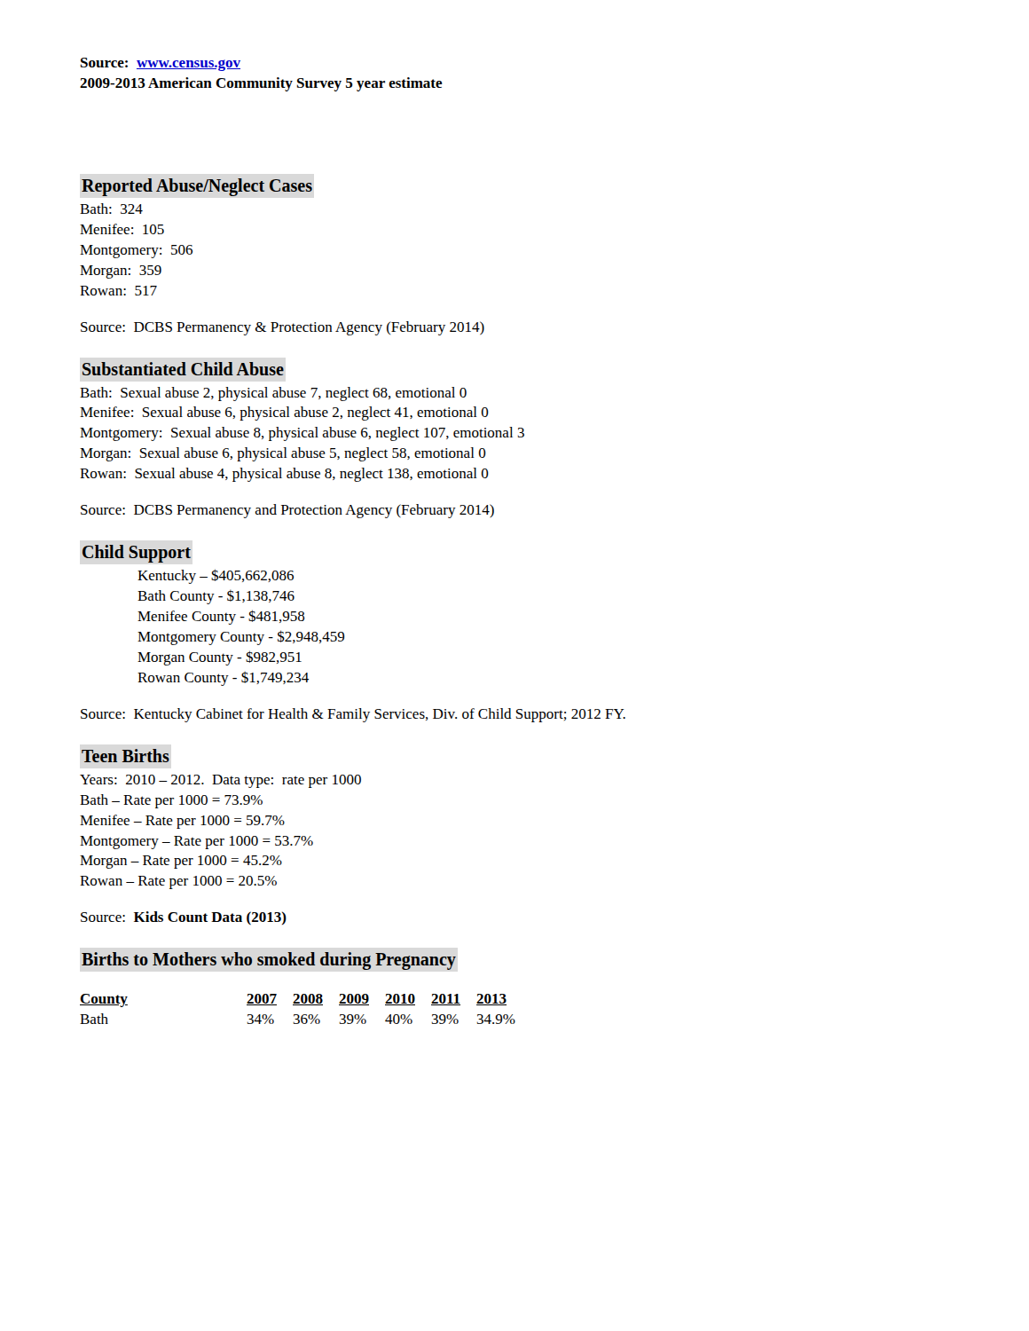Source: www.census.gov
2009-2013 American Community Survey 5 year estimate
Reported Abuse/Neglect Cases
Bath: 324
Menifee: 105
Montgomery: 506
Morgan: 359
Rowan: 517
Source: DCBS Permanency & Protection Agency (February 2014)
Substantiated Child Abuse
Bath: Sexual abuse 2, physical abuse 7, neglect 68, emotional 0
Menifee: Sexual abuse 6, physical abuse 2, neglect 41, emotional 0
Montgomery: Sexual abuse 8, physical abuse 6, neglect 107, emotional 3
Morgan: Sexual abuse 6, physical abuse 5, neglect 58, emotional 0
Rowan: Sexual abuse 4, physical abuse 8, neglect 138, emotional 0
Source: DCBS Permanency and Protection Agency (February 2014)
Child Support
Kentucky – $405,662,086
Bath County - $1,138,746
Menifee County - $481,958
Montgomery County - $2,948,459
Morgan County - $982,951
Rowan County - $1,749,234
Source: Kentucky Cabinet for Health & Family Services, Div. of Child Support; 2012 FY.
Teen Births
Years: 2010 – 2012. Data type: rate per 1000
Bath – Rate per 1000 = 73.9%
Menifee – Rate per 1000 = 59.7%
Montgomery – Rate per 1000 = 53.7%
Morgan – Rate per 1000 = 45.2%
Rowan – Rate per 1000 = 20.5%
Source: Kids Count Data (2013)
Births to Mothers who smoked during Pregnancy
| County | 2007 | 2008 | 2009 | 2010 | 2011 | 2013 |
| --- | --- | --- | --- | --- | --- | --- |
| Bath | 34% | 36% | 39% | 40% | 39% | 34.9% |